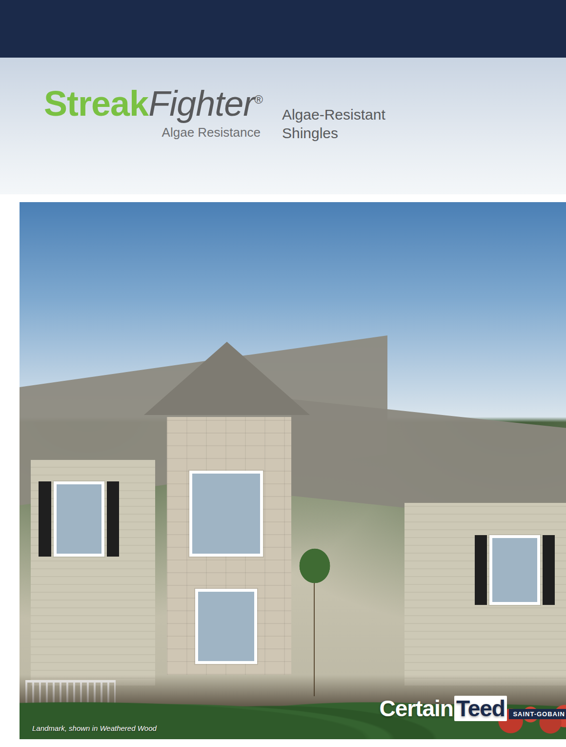Streak Fighter®
Algae Resistance
Algae-Resistant
Shingles
Landmark, shown in Weathered Wood
CertainTeed SAINT-GOBAIN